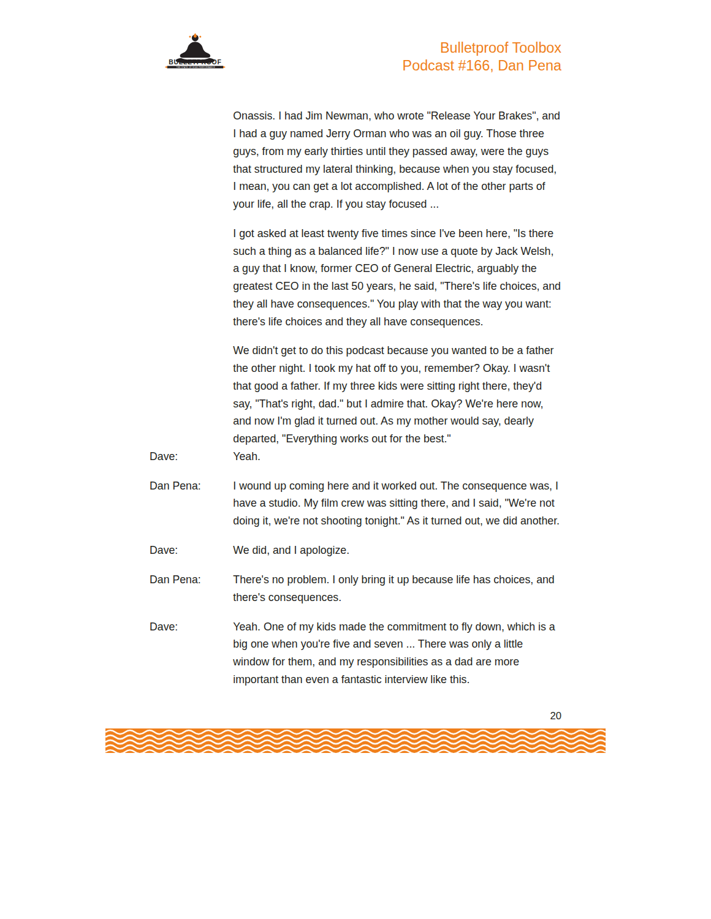BULLETPROOF THE STATE OF HIGH PERFORMANCE
Bulletproof Toolbox
Podcast #166, Dan Pena
Onassis. I had Jim Newman, who wrote "Release Your Brakes", and I had a guy named Jerry Orman who was an oil guy. Those three guys, from my early thirties until they passed away, were the guys that structured my lateral thinking, because when you stay focused, I mean, you can get a lot accomplished. A lot of the other parts of your life, all the crap. If you stay focused ...
I got asked at least twenty five times since I've been here, "Is there such a thing as a balanced life?" I now use a quote by Jack Welsh, a guy that I know, former CEO of General Electric, arguably the greatest CEO in the last 50 years, he said, "There's life choices, and they all have consequences." You play with that the way you want: there's life choices and they all have consequences.
We didn't get to do this podcast because you wanted to be a father the other night. I took my hat off to you, remember? Okay. I wasn't that good a father. If my three kids were sitting right there, they'd say, "That's right, dad." but I admire that. Okay? We're here now, and now I'm glad it turned out. As my mother would say, dearly departed, "Everything works out for the best."
Dave:
Yeah.
Dan Pena:
I wound up coming here and it worked out. The consequence was, I have a studio. My film crew was sitting there, and I said, "We're not doing it, we're not shooting tonight." As it turned out, we did another.
Dave:
We did, and I apologize.
Dan Pena:
There's no problem. I only bring it up because life has choices, and there's consequences.
Dave:
Yeah. One of my kids made the commitment to fly down, which is a big one when you're five and seven ... There was only a little window for them, and my responsibilities as a dad are more important than even a fantastic interview like this.
20